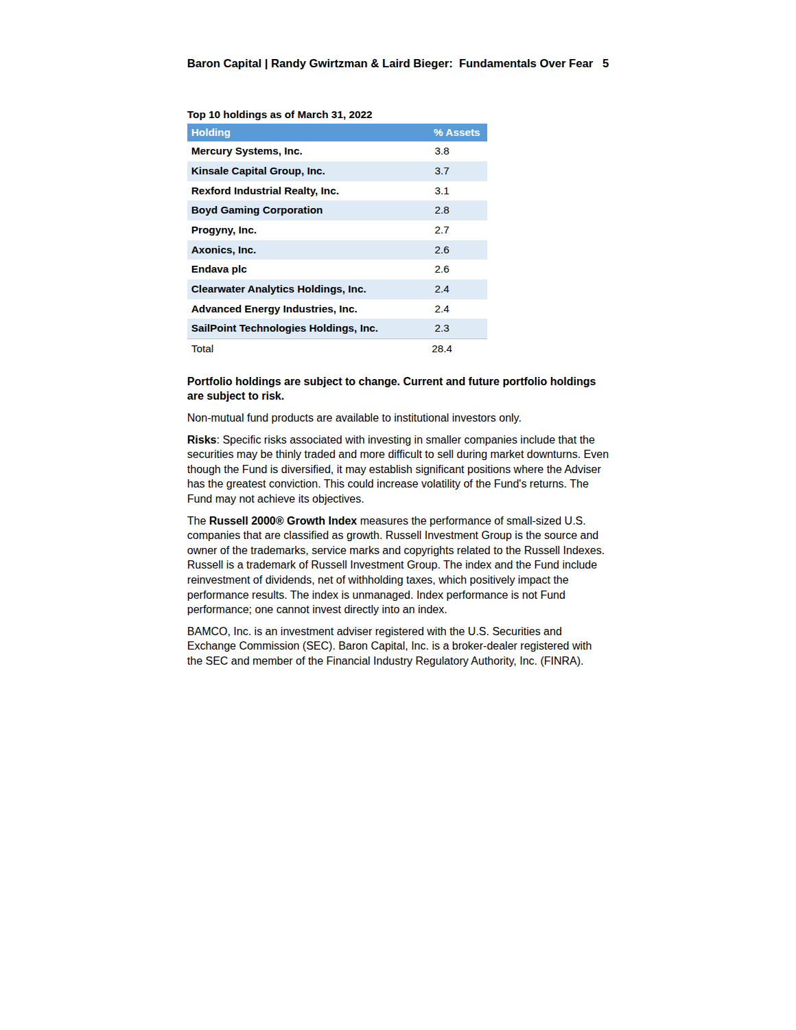Baron Capital | Randy Gwirtzman & Laird Bieger: Fundamentals Over Fear 5
Top 10 holdings as of March 31, 2022
| Holding | % Assets |
| --- | --- |
| Mercury Systems, Inc. | 3.8 |
| Kinsale Capital Group, Inc. | 3.7 |
| Rexford Industrial Realty, Inc. | 3.1 |
| Boyd Gaming Corporation | 2.8 |
| Progyny, Inc. | 2.7 |
| Axonics, Inc. | 2.6 |
| Endava plc | 2.6 |
| Clearwater Analytics Holdings, Inc. | 2.4 |
| Advanced Energy Industries, Inc. | 2.4 |
| SailPoint Technologies Holdings, Inc. | 2.3 |
| Total | 28.4 |
Portfolio holdings are subject to change. Current and future portfolio holdings are subject to risk.
Non-mutual fund products are available to institutional investors only.
Risks: Specific risks associated with investing in smaller companies include that the securities may be thinly traded and more difficult to sell during market downturns. Even though the Fund is diversified, it may establish significant positions where the Adviser has the greatest conviction. This could increase volatility of the Fund's returns. The Fund may not achieve its objectives.
The Russell 2000® Growth Index measures the performance of small-sized U.S. companies that are classified as growth. Russell Investment Group is the source and owner of the trademarks, service marks and copyrights related to the Russell Indexes. Russell is a trademark of Russell Investment Group. The index and the Fund include reinvestment of dividends, net of withholding taxes, which positively impact the performance results. The index is unmanaged. Index performance is not Fund performance; one cannot invest directly into an index.
BAMCO, Inc. is an investment adviser registered with the U.S. Securities and Exchange Commission (SEC). Baron Capital, Inc. is a broker-dealer registered with the SEC and member of the Financial Industry Regulatory Authority, Inc. (FINRA).